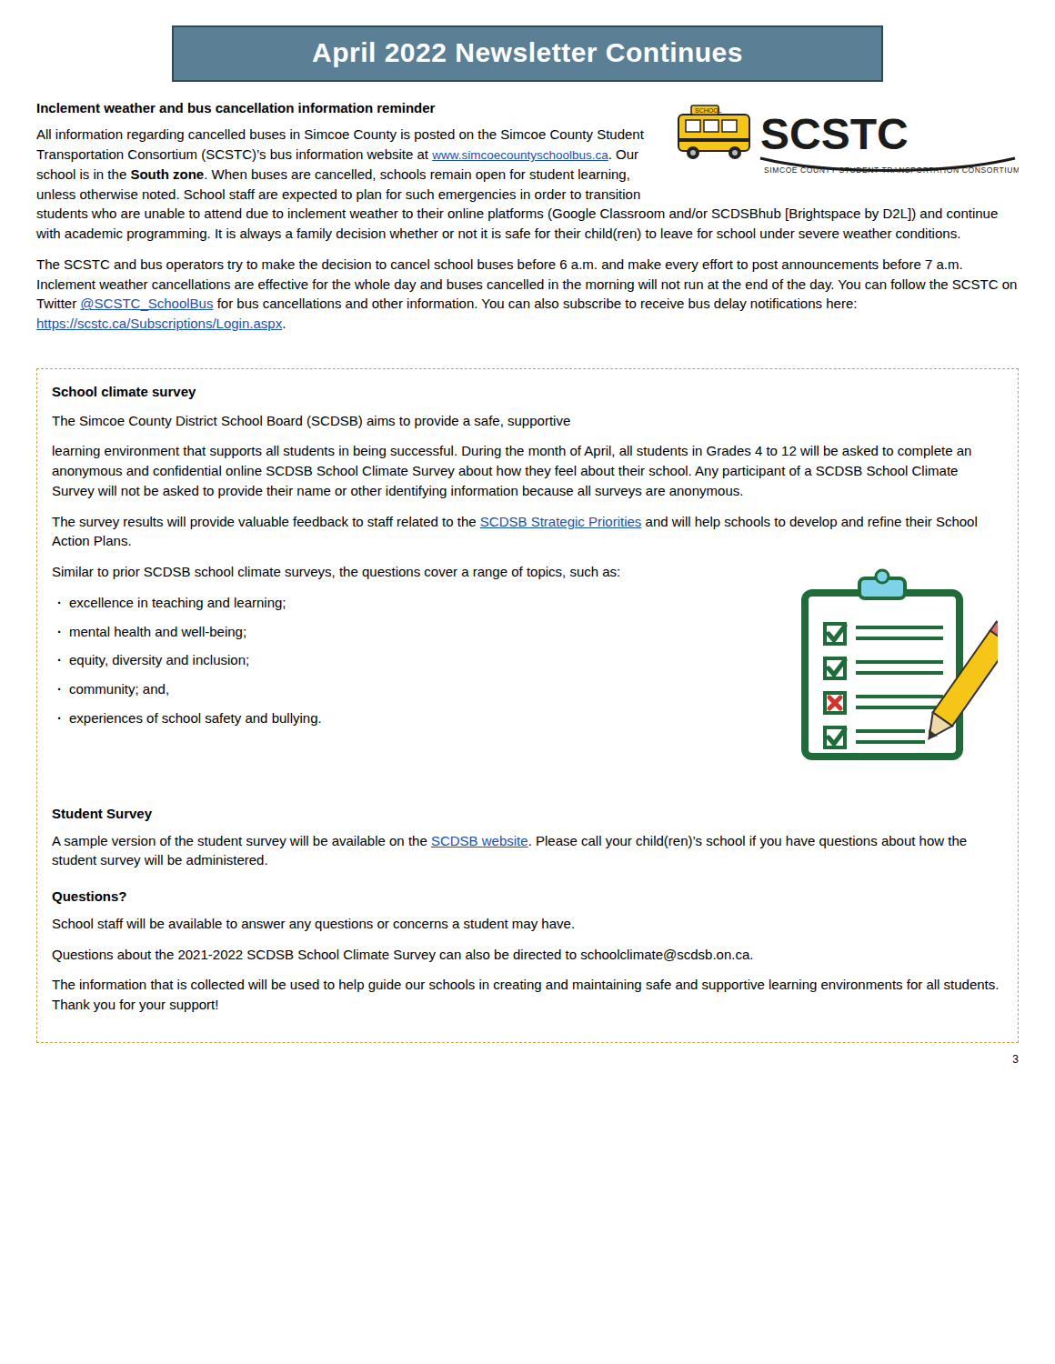April 2022 Newsletter Continues
SCHOOL SCSTC SIMCOE COUNTY STUDENT TRANSPORTATION CONSORTIUM
Inclement weather and bus cancellation information reminder
All information regarding cancelled buses in Simcoe County is posted on the Simcoe County Student Transportation Consortium (SCSTC)’s bus information website at www.simcoecountyschoolbus.ca. Our school is in the South zone. When buses are cancelled, schools remain open for student learning, unless otherwise noted. School staff are expected to plan for such emergencies in order to transition students who are unable to attend due to inclement weather to their online platforms (Google Classroom and/or SCDSBhub [Brightspace by D2L]) and continue with academic programming. It is always a family decision whether or not it is safe for their child(ren) to leave for school under severe weather conditions.
The SCSTC and bus operators try to make the decision to cancel school buses before 6 a.m. and make every effort to post announcements before 7 a.m. Inclement weather cancellations are effective for the whole day and buses cancelled in the morning will not run at the end of the day. You can follow the SCSTC on Twitter @SCSTC_SchoolBus for bus cancellations and other information. You can also subscribe to receive bus delay notifications here: https://scstc.ca/Subscriptions/Login.aspx.
School climate survey
The Simcoe County District School Board (SCDSB) aims to provide a safe, supportive
learning environment that supports all students in being successful. During the month of April, all students in Grades 4 to 12 will be asked to complete an anonymous and confidential online SCDSB School Climate Survey about how they feel about their school. Any participant of a SCDSB School Climate Survey will not be asked to provide their name or other identifying information because all surveys are anonymous.
The survey results will provide valuable feedback to staff related to the SCDSB Strategic Priorities and will help schools to develop and refine their School Action Plans.
Similar to prior SCDSB school climate surveys, the questions cover a range of topics, such as:
excellence in teaching and learning;
mental health and well-being;
equity, diversity and inclusion;
community; and,
experiences of school safety and bullying.
Student Survey
A sample version of the student survey will be available on the SCDSB website. Please call your child(ren)’s school if you have questions about how the student survey will be administered.
Questions?
School staff will be available to answer any questions or concerns a student may have.
Questions about the 2021-2022 SCDSB School Climate Survey can also be directed to schoolclimate@scdsb.on.ca.
The information that is collected will be used to help guide our schools in creating and maintaining safe and supportive learning environments for all students. Thank you for your support!
3